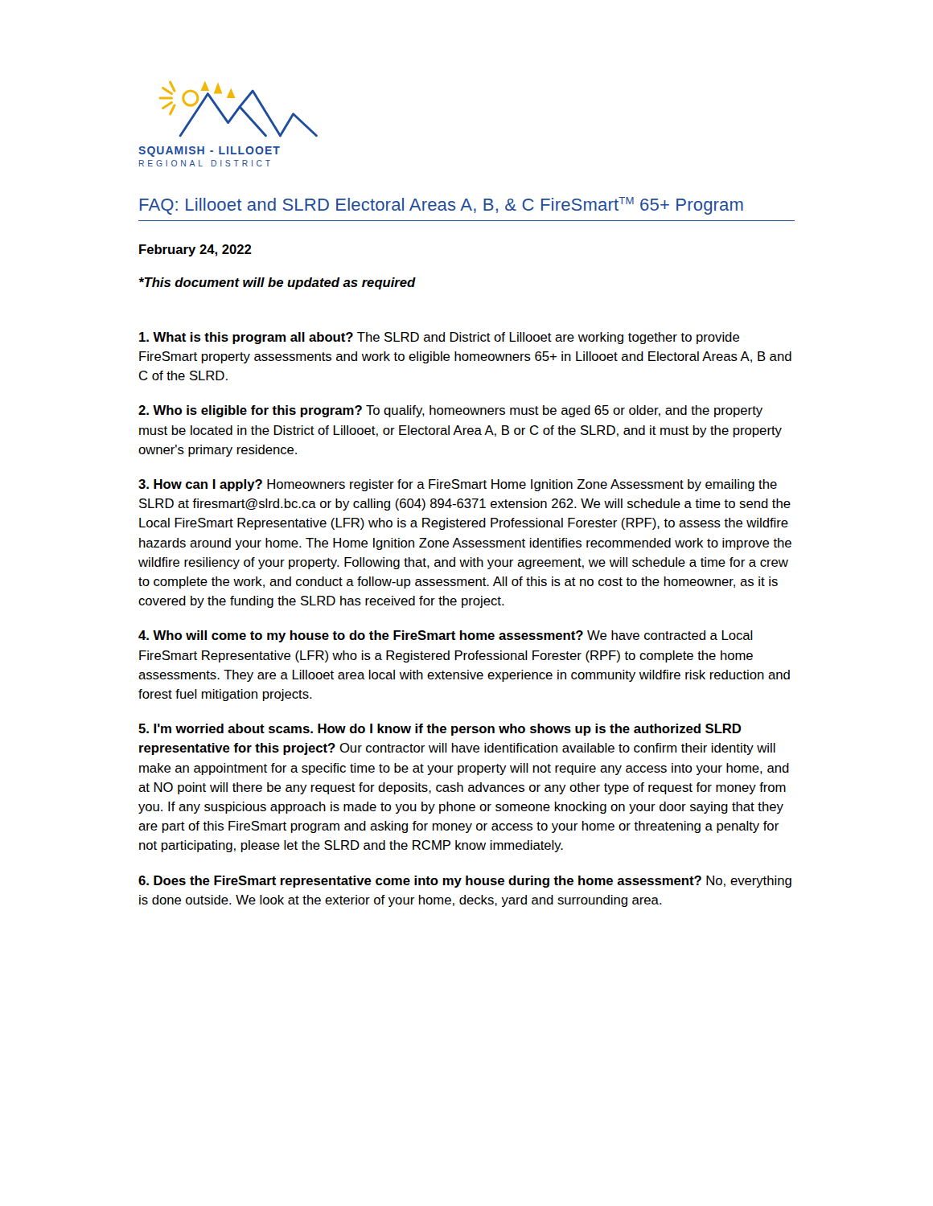SQUAMISH - LILLOOET REGIONAL DISTRICT
FAQ: Lillooet and SLRD Electoral Areas A, B, & C FireSmartTM 65+ Program
February 24, 2022
*This document will be updated as required
1. What is this program all about? The SLRD and District of Lillooet are working together to provide FireSmart property assessments and work to eligible homeowners 65+ in Lillooet and Electoral Areas A, B and C of the SLRD.
2. Who is eligible for this program? To qualify, homeowners must be aged 65 or older, and the property must be located in the District of Lillooet, or Electoral Area A, B or C of the SLRD, and it must by the property owner's primary residence.
3. How can I apply? Homeowners register for a FireSmart Home Ignition Zone Assessment by emailing the SLRD at firesmart@slrd.bc.ca or by calling (604) 894-6371 extension 262. We will schedule a time to send the Local FireSmart Representative (LFR) who is a Registered Professional Forester (RPF), to assess the wildfire hazards around your home. The Home Ignition Zone Assessment identifies recommended work to improve the wildfire resiliency of your property. Following that, and with your agreement, we will schedule a time for a crew to complete the work, and conduct a follow-up assessment. All of this is at no cost to the homeowner, as it is covered by the funding the SLRD has received for the project.
4. Who will come to my house to do the FireSmart home assessment? We have contracted a Local FireSmart Representative (LFR) who is a Registered Professional Forester (RPF) to complete the home assessments. They are a Lillooet area local with extensive experience in community wildfire risk reduction and forest fuel mitigation projects.
5. I'm worried about scams. How do I know if the person who shows up is the authorized SLRD representative for this project? Our contractor will have identification available to confirm their identity will make an appointment for a specific time to be at your property will not require any access into your home, and at NO point will there be any request for deposits, cash advances or any other type of request for money from you. If any suspicious approach is made to you by phone or someone knocking on your door saying that they are part of this FireSmart program and asking for money or access to your home or threatening a penalty for not participating, please let the SLRD and the RCMP know immediately.
6. Does the FireSmart representative come into my house during the home assessment? No, everything is done outside. We look at the exterior of your home, decks, yard and surrounding area.